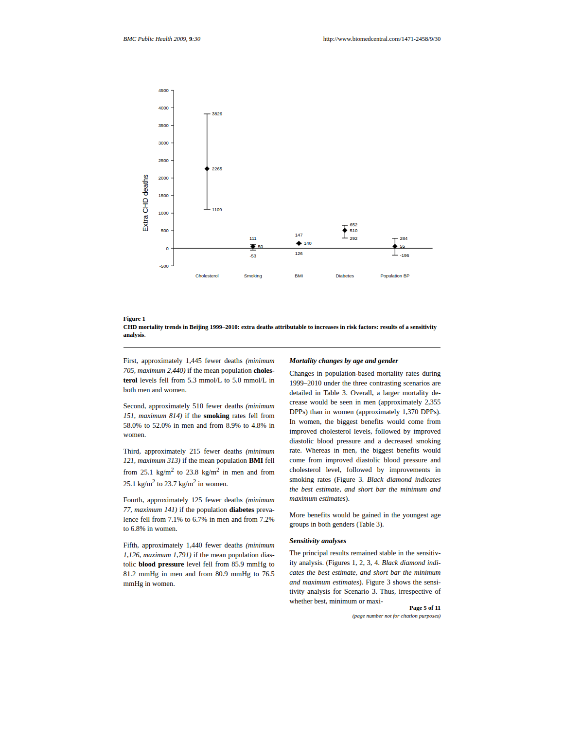BMC Public Health 2009, 9:30
http://www.biomedcentral.com/1471-2458/9/30
4500 4000 3500 3000 2500 2000 1500 1000 500 0 -500 Extra CHD deaths 3826 2265 1109 111 50 -53 147 140 126 652 510 292 284 55 -196 Cholesterol Smoking BMI Diabetes Population BP
Figure 1 CHD mortality trends in Beijing 1999–2010: extra deaths attributable to increases in risk factors: results of a sensitivity analysis.
First, approximately 1,445 fewer deaths (minimum 705, maximum 2,440) if the mean population cholesterol levels fell from 5.3 mmol/L to 5.0 mmol/L in both men and women.
Second, approximately 510 fewer deaths (minimum 151, maximum 814) if the smoking rates fell from 58.0% to 52.0% in men and from 8.9% to 4.8% in women.
Third, approximately 215 fewer deaths (minimum 121, maximum 313) if the mean population BMI fell from 25.1 kg/m2 to 23.8 kg/m2 in men and from 25.1 kg/m2 to 23.7 kg/m2 in women.
Fourth, approximately 125 fewer deaths (minimum 77, maximum 141) if the population diabetes prevalence fell from 7.1% to 6.7% in men and from 7.2% to 6.8% in women.
Fifth, approximately 1,440 fewer deaths (minimum 1,126, maximum 1,791) if the mean population diastolic blood pressure level fell from 85.9 mmHg to 81.2 mmHg in men and from 80.9 mmHg to 76.5 mmHg in women.
Mortality changes by age and gender
Changes in population-based mortality rates during 1999–2010 under the three contrasting scenarios are detailed in Table 3. Overall, a larger mortality decrease would be seen in men (approximately 2,355 DPPs) than in women (approximately 1,370 DPPs). In women, the biggest benefits would come from improved cholesterol levels, followed by improved diastolic blood pressure and a decreased smoking rate. Whereas in men, the biggest benefits would come from improved diastolic blood pressure and cholesterol level, followed by improvements in smoking rates (Figure 3. Black diamond indicates the best estimate, and short bar the minimum and maximum estimates).
More benefits would be gained in the youngest age groups in both genders (Table 3).
Sensitivity analyses
The principal results remained stable in the sensitivity analysis. (Figures 1, 2, 3, 4. Black diamond indicates the best estimate, and short bar the minimum and maximum estimates). Figure 3 shows the sensitivity analysis for Scenario 3. Thus, irrespective of whether best, minimum or maxi-
Page 5 of 11
(page number not for citation purposes)